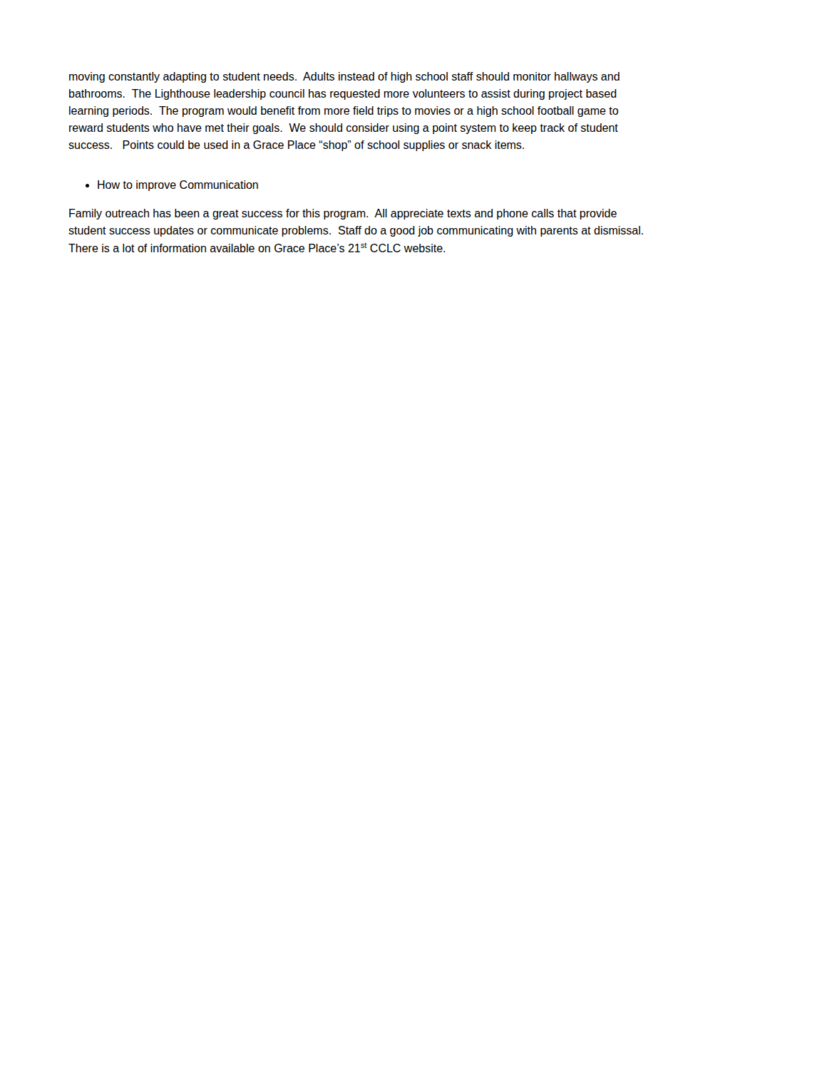moving constantly adapting to student needs. Adults instead of high school staff should monitor hallways and bathrooms. The Lighthouse leadership council has requested more volunteers to assist during project based learning periods. The program would benefit from more field trips to movies or a high school football game to reward students who have met their goals. We should consider using a point system to keep track of student success. Points could be used in a Grace Place “shop” of school supplies or snack items.
How to improve Communication
Family outreach has been a great success for this program. All appreciate texts and phone calls that provide student success updates or communicate problems. Staff do a good job communicating with parents at dismissal. There is a lot of information available on Grace Place’s 21st CCLC website.